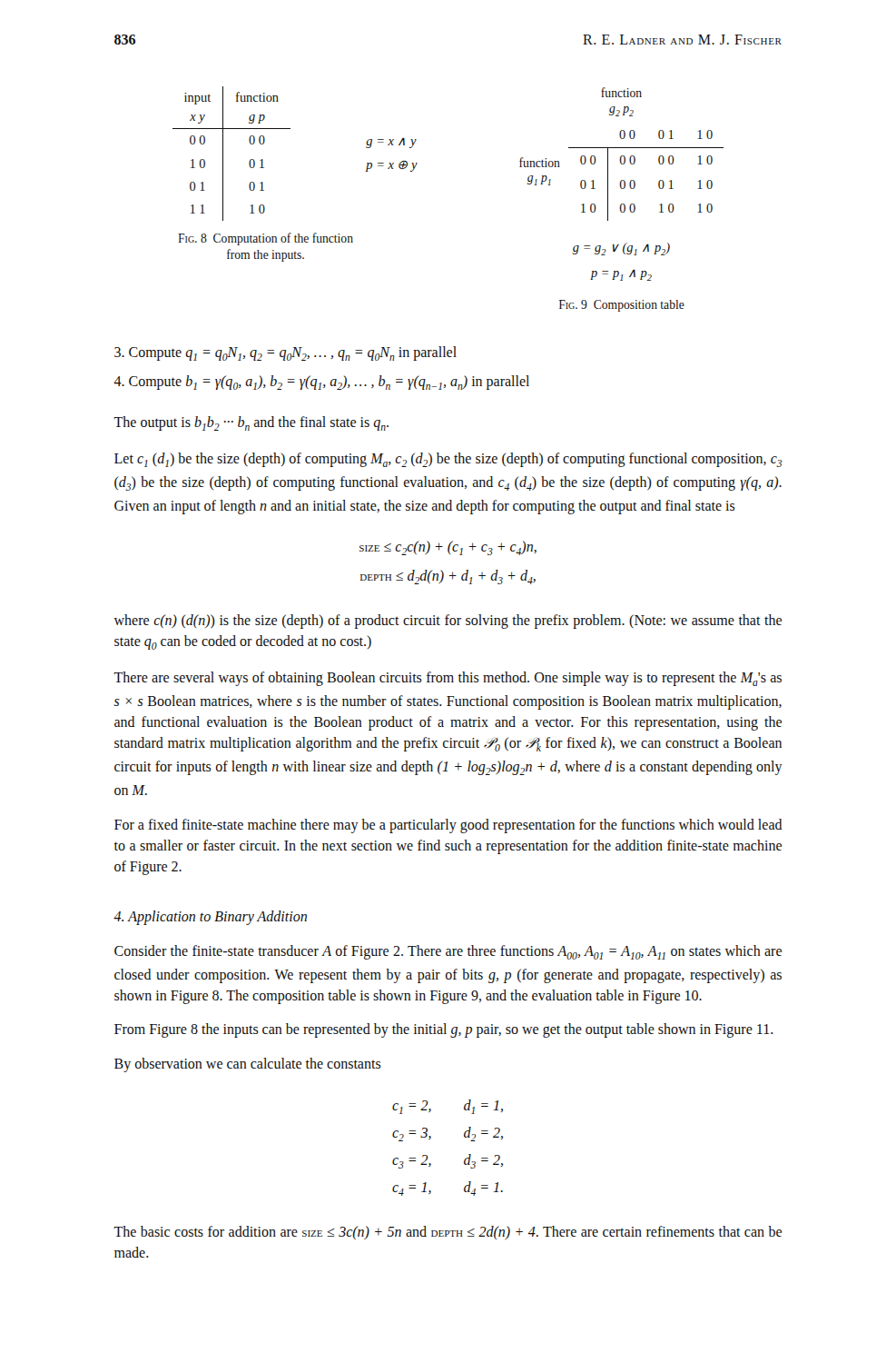836 R. E. Ladner and M. J. Fischer
| input x y | function g p |
| --- | --- |
| 0 0 | 0 0 |
| 1 0 | 0 1 |
| 0 1 | 0 1 |
| 1 1 | 1 0 |
g = x ∧ y
p = x ⊕ y
Fig. 8 Computation of the function
from the inputs.
function
g2 p2
function
g1 p1
| | 0 0 | 0 1 | 1 0 |
| --- | --- | --- | --- |
| 0 0 | 0 0 | 0 0 | 1 0 |
| 0 1 | 0 0 | 0 1 | 1 0 |
| 1 0 | 0 0 | 1 0 | 1 0 |
g = g2 ∨ (g1 ∧ p2)
p = p1 ∧ p2
Fig. 9 Composition table
3. Compute q1 = q0N1, q2 = q0N2, … , qn = q0Nn in parallel
4. Compute b1 = γ(q0, a1), b2 = γ(q1, a2), … , bn = γ(qn−1, an) in parallel
The output is b1b2 ··· bn and the final state is qn.
Let c1 (d1) be the size (depth) of computing Ma, c2 (d2) be the size (depth) of computing functional composition, c3 (d3) be the size (depth) of computing functional evaluation, and c4 (d4) be the size (depth) of computing γ(q, a). Given an input of length n and an initial state, the size and depth for computing the output and final state is
size ≤ c2c(n) + (c1 + c3 + c4)n, depth ≤ d2d(n) + d1 + d3 + d4,
where c(n) (d(n)) is the size (depth) of a product circuit for solving the prefix problem. (Note: we assume that the state q0 can be coded or decoded at no cost.)
There are several ways of obtaining Boolean circuits from this method. One simple way is to represent the Ma's as s × s Boolean matrices, where s is the number of states. Functional composition is Boolean matrix multiplication, and functional evaluation is the Boolean product of a matrix and a vector. For this representation, using the standard matrix multiplication algorithm and the prefix circuit 𝒫0 (or 𝒫k for fixed k), we can construct a Boolean circuit for inputs of length n with linear size and depth (1 + log2s)log2n + d, where d is a constant depending only on M.
For a fixed finite-state machine there may be a particularly good representation for the functions which would lead to a smaller or faster circuit. In the next section we find such a representation for the addition finite-state machine of Figure 2.
4. Application to Binary Addition
Consider the finite-state transducer A of Figure 2. There are three functions A00, A01 = A10, A11 on states which are closed under composition. We repesent them by a pair of bits g, p (for generate and propagate, respectively) as shown in Figure 8. The composition table is shown in Figure 9, and the evaluation table in Figure 10.
From Figure 8 the inputs can be represented by the initial g, p pair, so we get the output table shown in Figure 11.
By observation we can calculate the constants
c1 = 2,
d1 = 1,
c2 = 3,
d2 = 2,
c3 = 2,
d3 = 2,
c4 = 1,
d4 = 1.
The basic costs for addition are size ≤ 3c(n) + 5n and depth ≤ 2d(n) + 4. There are certain refinements that can be made.